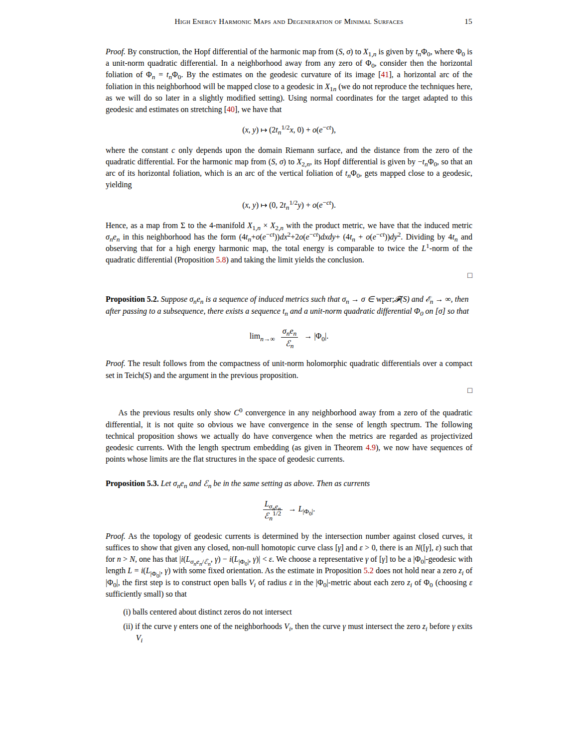High Energy Harmonic Maps and Degeneration of Minimal Surfaces 15
Proof. By construction, the Hopf differential of the harmonic map from (S, σ) to X1,n is given by tn Φ0, where Φ0 is a unit-norm quadratic differential. In a neighborhood away from any zero of Φ0, consider then the horizontal foliation of Φn = tn Φ0. By the estimates on the geodesic curvature of its image [41], a horizontal arc of the foliation in this neighborhood will be mapped close to a geodesic in X1n (we do not reproduce the techniques here, as we will do so later in a slightly modified setting). Using normal coordinates for the target adapted to this geodesic and estimates on stretching [40], we have that
(x, y) ↦ (2tn1/2x, 0) + o(e−ct),
where the constant c only depends upon the domain Riemann surface, and the distance from the zero of the quadratic differential. For the harmonic map from (S, σ) to X2,n, its Hopf differential is given by −tn Φ0, so that an arc of its horizontal foliation, which is an arc of the vertical foliation of tn Φ0, gets mapped close to a geodesic, yielding
(x, y) ↦ (0, 2tn1/2y) + o(e−ct).
Hence, as a map from Σ to the 4-manifold X1,n × X2,n with the product metric, we have that the induced metric σnen in this neighborhood has the form (4tn+o(e−ct))dx2+2o(e−ct)dxdy+ (4tn + o(e−ct))dy2. Dividing by 4tn and observing that for a high energy harmonic map, the total energy is comparable to twice the L1-norm of the quadratic differential (Proposition 5.8) and taking the limit yields the conclusion.
□
Proposition 5.2. Suppose σnen is a sequence of induced metrics such that σn → σ ∈ wper; 𝓕(S) and ℰn → ∞, then after passing to a subsequence, there exists a sequence tn and a unit-norm quadratic differential Φ0 on [σ] so that
limn→∞ σnen ℰn → |Φ0|.
Proof. The result follows from the compactness of unit-norm holomorphic quadratic differentials over a compact set in Teich(S) and the argument in the previous proposition.
□
As the previous results only show C0 convergence in any neighborhood away from a zero of the quadratic differential, it is not quite so obvious we have convergence in the sense of length spectrum. The following technical proposition shows we actually do have convergence when the metrics are regarded as projectivized geodesic currents. With the length spectrum embedding (as given in Theorem 4.9), we now have sequences of points whose limits are the flat structures in the space of geodesic currents.
Proposition 5.3. Let σnen and ℰn be in the same setting as above. Then as currents
Lσnen ℰn1/2 → L|Φ0|.
Proof. As the topology of geodesic currents is determined by the intersection number against closed curves, it suffices to show that given any closed, non-null homotopic curve class [γ] and ε > 0, there is an N([γ], ε) such that for n > N, one has that |i(Lσnen/ℰn, γ) − i(L|Φ0|, γ)| < ε. We choose a representative γ of [γ] to be a |Φ0|-geodesic with length L = i(L|Φ0|, γ) with some fixed orientation. As the estimate in Proposition 5.2 does not hold near a zero zi of |Φ0|, the first step is to construct open balls Vi of radius ε in the |Φ0|-metric about each zero zi of Φ0 (choosing ε sufficiently small) so that
balls centered about distinct zeros do not intersect
if the curve γ enters one of the neighborhoods Vi, then the curve γ must intersect the zero zi before γ exits Vi